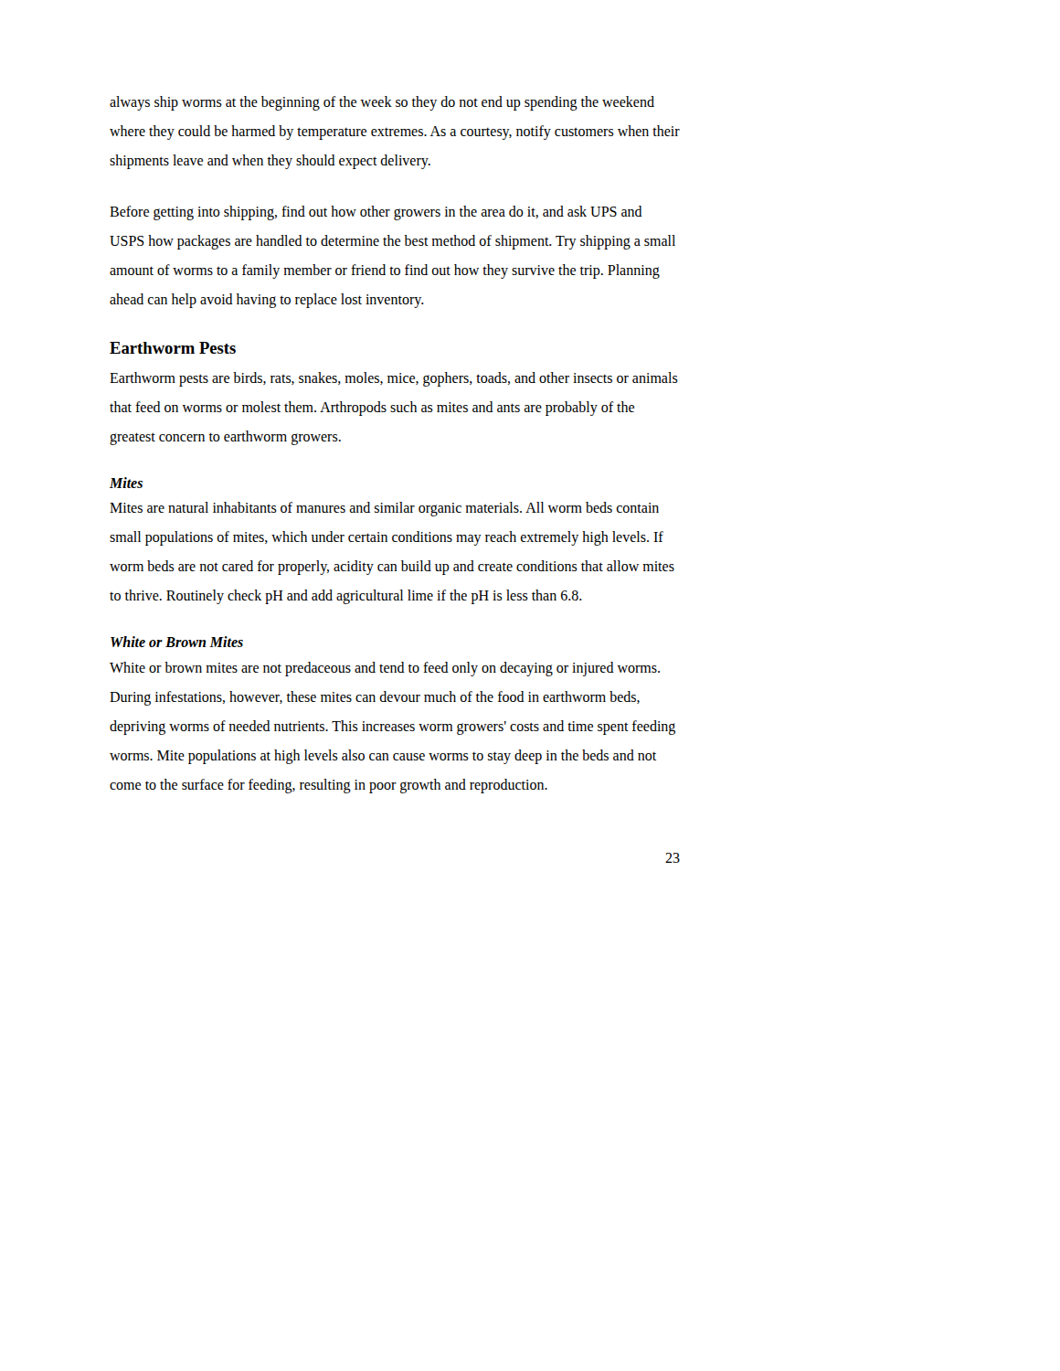always ship worms at the beginning of the week so they do not end up spending the weekend where they could be harmed by temperature extremes. As a courtesy, notify customers when their shipments leave and when they should expect delivery.
Before getting into shipping, find out how other growers in the area do it, and ask UPS and USPS how packages are handled to determine the best method of shipment. Try shipping a small amount of worms to a family member or friend to find out how they survive the trip. Planning ahead can help avoid having to replace lost inventory.
Earthworm Pests
Earthworm pests are birds, rats, snakes, moles, mice, gophers, toads, and other insects or animals that feed on worms or molest them. Arthropods such as mites and ants are probably of the greatest concern to earthworm growers.
Mites
Mites are natural inhabitants of manures and similar organic materials. All worm beds contain small populations of mites, which under certain conditions may reach extremely high levels. If worm beds are not cared for properly, acidity can build up and create conditions that allow mites to thrive. Routinely check pH and add agricultural lime if the pH is less than 6.8.
White or Brown Mites
White or brown mites are not predaceous and tend to feed only on decaying or injured worms. During infestations, however, these mites can devour much of the food in earthworm beds, depriving worms of needed nutrients. This increases worm growers' costs and time spent feeding worms. Mite populations at high levels also can cause worms to stay deep in the beds and not come to the surface for feeding, resulting in poor growth and reproduction.
23